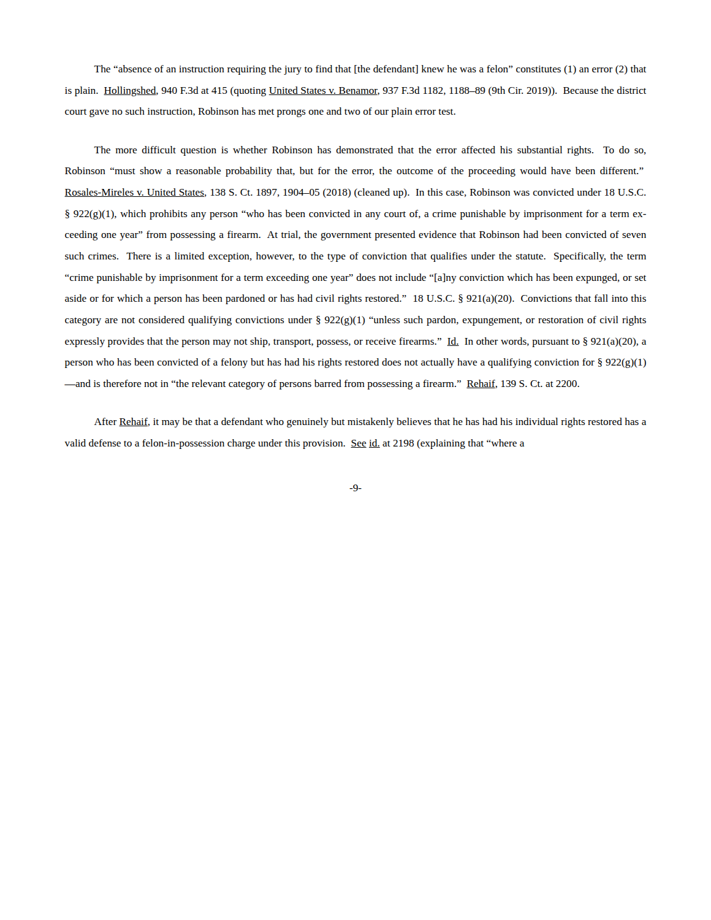The “absence of an instruction requiring the jury to find that [the defendant] knew he was a felon” constitutes (1) an error (2) that is plain. Hollingshed, 940 F.3d at 415 (quoting United States v. Benamor, 937 F.3d 1182, 1188–89 (9th Cir. 2019)). Because the district court gave no such instruction, Robinson has met prongs one and two of our plain error test.
The more difficult question is whether Robinson has demonstrated that the error affected his substantial rights. To do so, Robinson “must show a reasonable probability that, but for the error, the outcome of the proceeding would have been different.” Rosales-Mireles v. United States, 138 S. Ct. 1897, 1904–05 (2018) (cleaned up). In this case, Robinson was convicted under 18 U.S.C. § 922(g)(1), which prohibits any person “who has been convicted in any court of, a crime punishable by imprisonment for a term exceeding one year” from possessing a firearm. At trial, the government presented evidence that Robinson had been convicted of seven such crimes. There is a limited exception, however, to the type of conviction that qualifies under the statute. Specifically, the term “crime punishable by imprisonment for a term exceeding one year” does not include “[a]ny conviction which has been expunged, or set aside or for which a person has been pardoned or has had civil rights restored.” 18 U.S.C. § 921(a)(20). Convictions that fall into this category are not considered qualifying convictions under § 922(g)(1) “unless such pardon, expungement, or restoration of civil rights expressly provides that the person may not ship, transport, possess, or receive firearms.” Id. In other words, pursuant to § 921(a)(20), a person who has been convicted of a felony but has had his rights restored does not actually have a qualifying conviction for § 922(g)(1)—and is therefore not in “the relevant category of persons barred from possessing a firearm.” Rehaif, 139 S. Ct. at 2200.
After Rehaif, it may be that a defendant who genuinely but mistakenly believes that he has had his individual rights restored has a valid defense to a felon-in-possession charge under this provision. See id. at 2198 (explaining that “where a
-9-